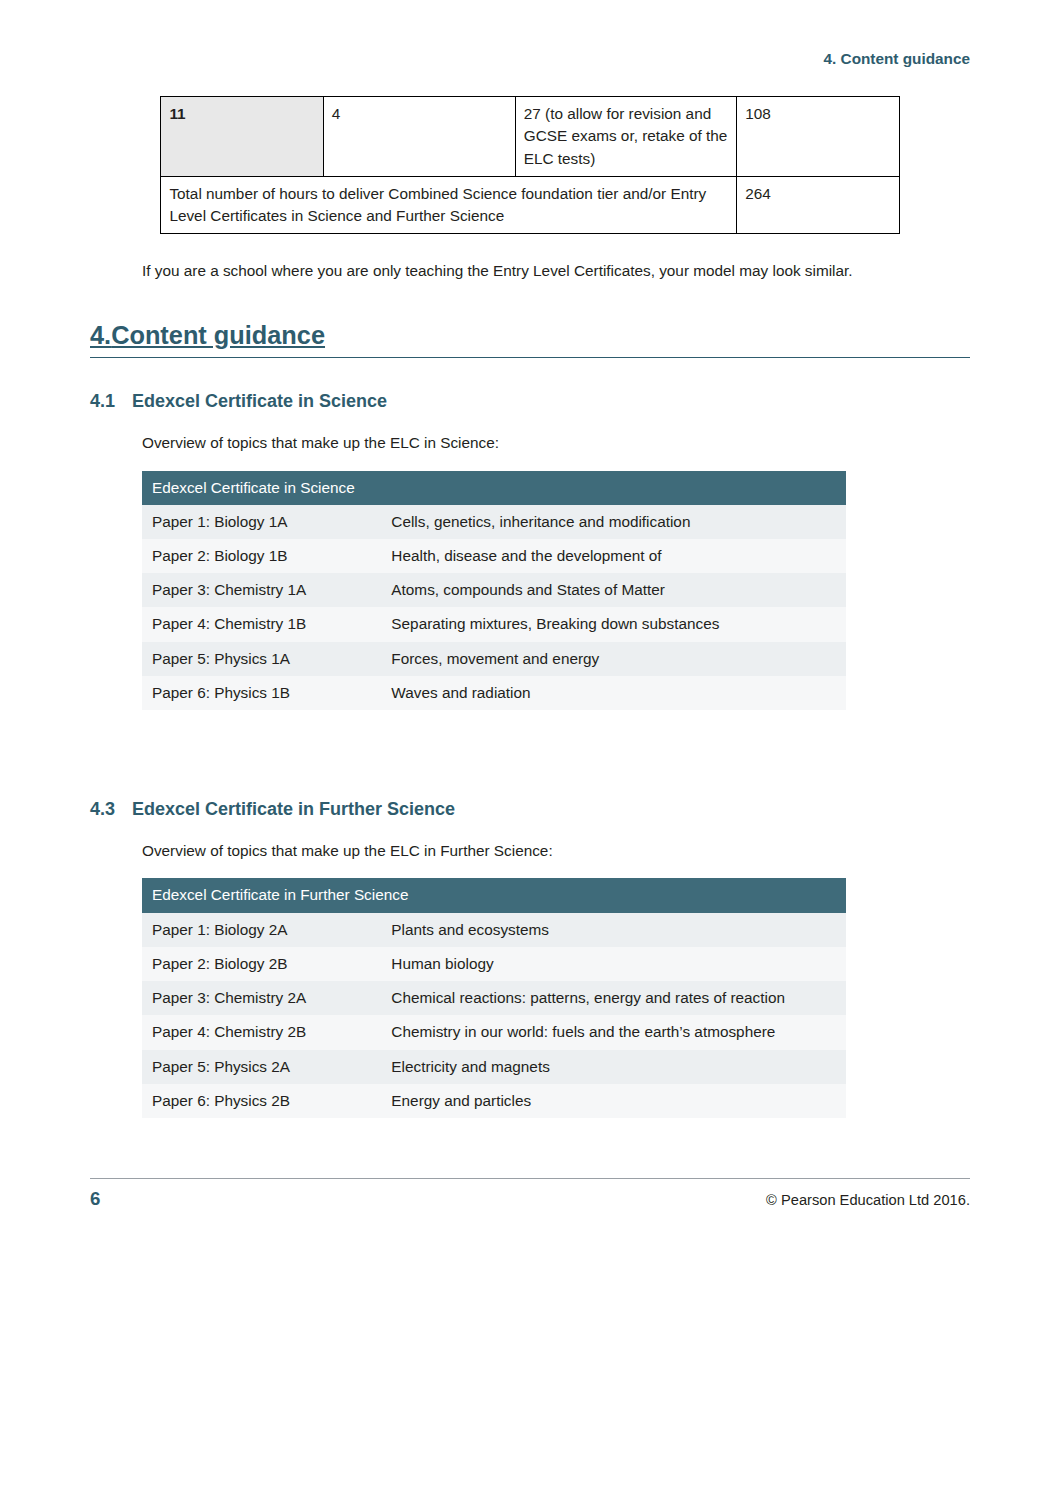4. Content guidance
| 11 | 4 | 27 (to allow for revision and GCSE exams or, retake of the ELC tests) | 108 |
| Total number of hours to deliver Combined Science foundation tier and/or Entry Level Certificates in Science and Further Science | 264 |
If you are a school where you are only teaching the Entry Level Certificates, your model may look similar.
4. Content guidance
4.1 Edexcel Certificate in Science
Overview of topics that make up the ELC in Science:
| Edexcel Certificate in Science |
| --- |
| Paper 1: Biology 1A | Cells, genetics, inheritance and modification |
| Paper 2: Biology 1B | Health, disease and the development of |
| Paper 3: Chemistry 1A | Atoms, compounds and States of Matter |
| Paper 4: Chemistry 1B | Separating mixtures, Breaking down substances |
| Paper 5: Physics 1A | Forces, movement and energy |
| Paper 6: Physics 1B | Waves and radiation |
4.3 Edexcel Certificate in Further Science
Overview of topics that make up the ELC in Further Science:
| Edexcel Certificate in Further Science |
| --- |
| Paper 1: Biology 2A | Plants and ecosystems |
| Paper 2: Biology 2B | Human biology |
| Paper 3: Chemistry 2A | Chemical reactions: patterns, energy and rates of reaction |
| Paper 4: Chemistry 2B | Chemistry in our world: fuels and the earth’s atmosphere |
| Paper 5: Physics 2A | Electricity and magnets |
| Paper 6: Physics 2B | Energy and particles |
6 © Pearson Education Ltd 2016.